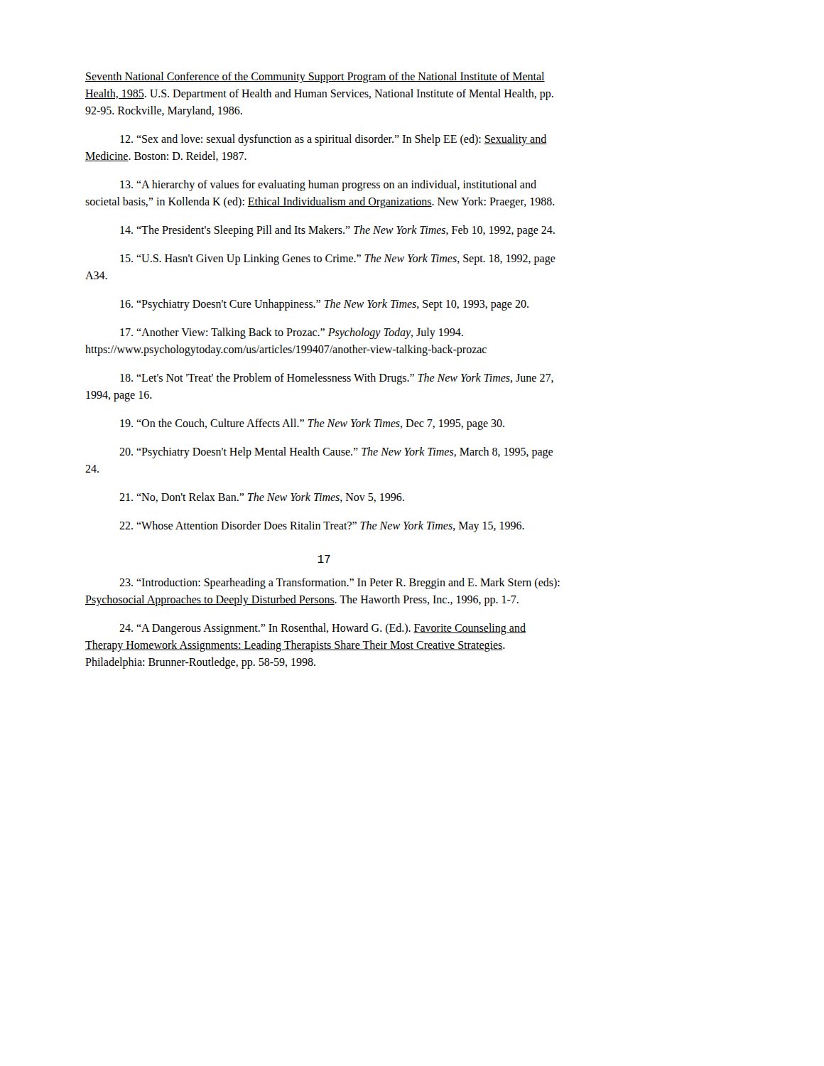Seventh National Conference of the Community Support Program of the National Institute of Mental Health, 1985. U.S. Department of Health and Human Services, National Institute of Mental Health, pp. 92-95. Rockville, Maryland, 1986.
12. “Sex and love: sexual dysfunction as a spiritual disorder.” In Shelp EE (ed): Sexuality and Medicine. Boston: D. Reidel, 1987.
13. “A hierarchy of values for evaluating human progress on an individual, institutional and societal basis,” in Kollenda K (ed): Ethical Individualism and Organizations. New York: Praeger, 1988.
14. “The President's Sleeping Pill and Its Makers.” The New York Times, Feb 10, 1992, page 24.
15. “U.S. Hasn't Given Up Linking Genes to Crime.” The New York Times, Sept. 18, 1992, page A34.
16. “Psychiatry Doesn't Cure Unhappiness.” The New York Times, Sept 10, 1993, page 20.
17. “Another View: Talking Back to Prozac.” Psychology Today, July 1994. https://www.psychologytoday.com/us/articles/199407/another-view-talking-back-prozac
18. “Let's Not 'Treat' the Problem of Homelessness With Drugs.” The New York Times, June 27, 1994, page 16.
19. “On the Couch, Culture Affects All.” The New York Times, Dec 7, 1995, page 30.
20. “Psychiatry Doesn't Help Mental Health Cause.” The New York Times, March 8, 1995, page 24.
21. “No, Don't Relax Ban.” The New York Times, Nov 5, 1996.
22. “Whose Attention Disorder Does Ritalin Treat?” The New York Times, May 15, 1996.
17
23. “Introduction: Spearheading a Transformation.” In Peter R. Breggin and E. Mark Stern (eds): Psychosocial Approaches to Deeply Disturbed Persons. The Haworth Press, Inc., 1996, pp. 1-7.
24. “A Dangerous Assignment.” In Rosenthal, Howard G. (Ed.). Favorite Counseling and Therapy Homework Assignments: Leading Therapists Share Their Most Creative Strategies. Philadelphia: Brunner-Routledge, pp. 58-59, 1998.